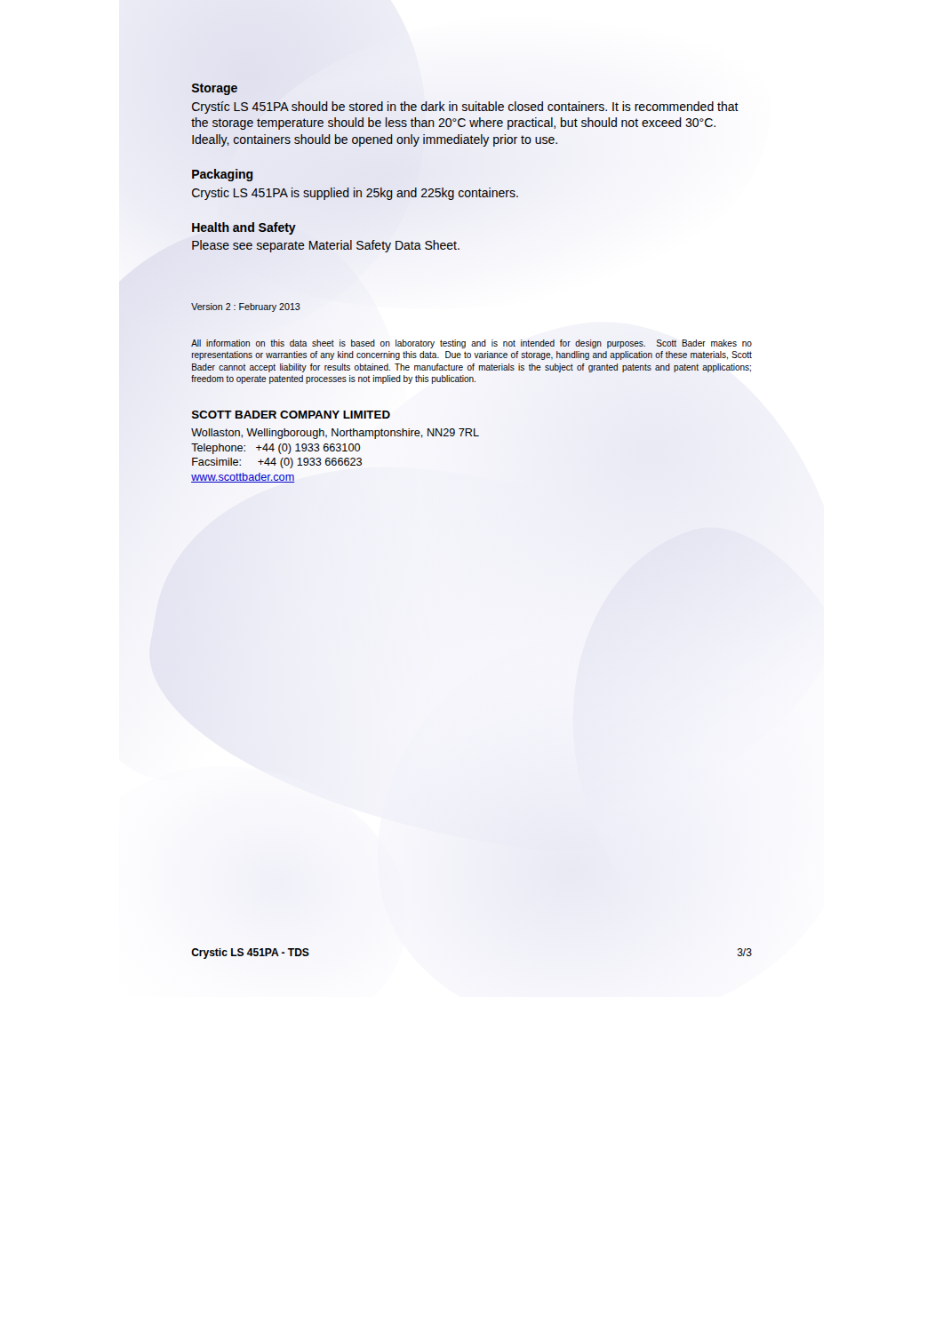Storage
Crystíc LS 451PA should be stored in the dark in suitable closed containers. It is recommended that the storage temperature should be less than 20°C where practical, but should not exceed 30°C. Ideally, containers should be opened only immediately prior to use.
Packaging
Crystic LS 451PA is supplied in 25kg and 225kg containers.
Health and Safety
Please see separate Material Safety Data Sheet.
Version 2 : February 2013
All information on this data sheet is based on laboratory testing and is not intended for design purposes. Scott Bader makes no representations or warranties of any kind concerning this data. Due to variance of storage, handling and application of these materials, Scott Bader cannot accept liability for results obtained. The manufacture of materials is the subject of granted patents and patent applications; freedom to operate patented processes is not implied by this publication.
SCOTT BADER COMPANY LIMITED
Wollaston, Wellingborough, Northamptonshire, NN29 7RL
Telephone: +44 (0) 1933 663100
Facsimile: +44 (0) 1933 666623
www.scottbader.com
Crystic LS 451PA - TDS 3/3